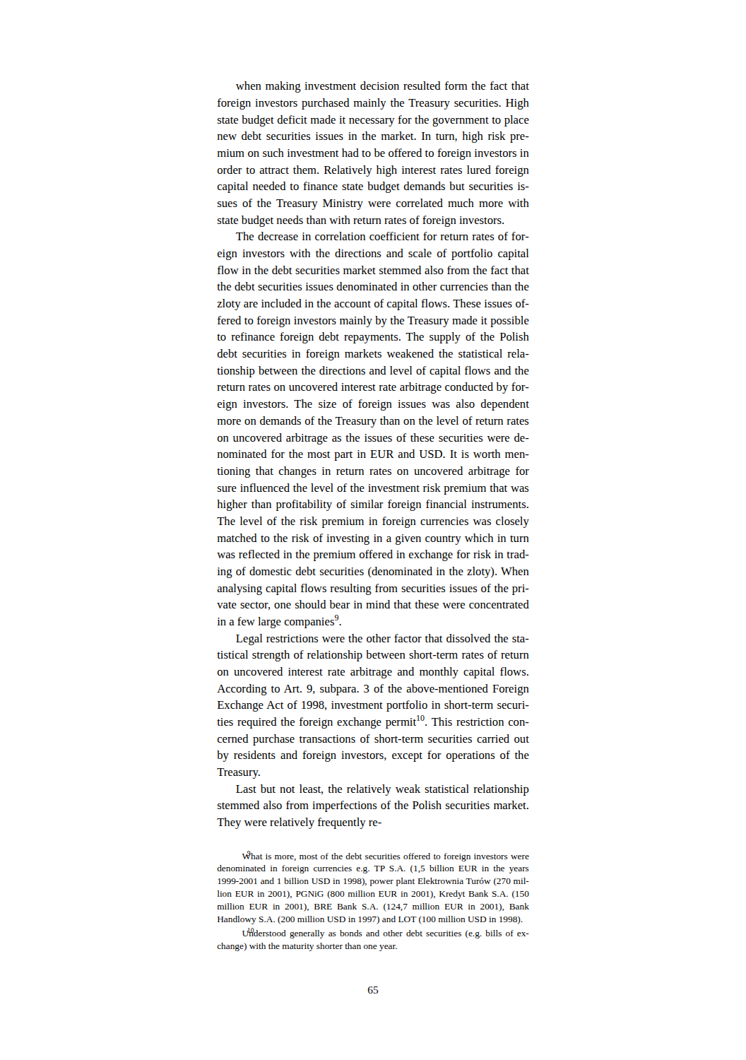when making investment decision resulted form the fact that foreign investors purchased mainly the Treasury securities. High state budget deficit made it necessary for the government to place new debt securities issues in the market. In turn, high risk premium on such investment had to be offered to foreign investors in order to attract them. Relatively high interest rates lured foreign capital needed to finance state budget demands but securities issues of the Treasury Ministry were correlated much more with state budget needs than with return rates of foreign investors.
The decrease in correlation coefficient for return rates of foreign investors with the directions and scale of portfolio capital flow in the debt securities market stemmed also from the fact that the debt securities issues denominated in other currencies than the zloty are included in the account of capital flows. These issues offered to foreign investors mainly by the Treasury made it possible to refinance foreign debt repayments. The supply of the Polish debt securities in foreign markets weakened the statistical relationship between the directions and level of capital flows and the return rates on uncovered interest rate arbitrage conducted by foreign investors. The size of foreign issues was also dependent more on demands of the Treasury than on the level of return rates on uncovered arbitrage as the issues of these securities were denominated for the most part in EUR and USD. It is worth mentioning that changes in return rates on uncovered arbitrage for sure influenced the level of the investment risk premium that was higher than profitability of similar foreign financial instruments. The level of the risk premium in foreign currencies was closely matched to the risk of investing in a given country which in turn was reflected in the premium offered in exchange for risk in trading of domestic debt securities (denominated in the zloty). When analysing capital flows resulting from securities issues of the private sector, one should bear in mind that these were concentrated in a few large companies9.
Legal restrictions were the other factor that dissolved the statistical strength of relationship between short-term rates of return on uncovered interest rate arbitrage and monthly capital flows. According to Art. 9, subpara. 3 of the above-mentioned Foreign Exchange Act of 1998, investment portfolio in short-term securities required the foreign exchange permit10. This restriction concerned purchase transactions of short-term securities carried out by residents and foreign investors, except for operations of the Treasury.
Last but not least, the relatively weak statistical relationship stemmed also from imperfections of the Polish securities market. They were relatively frequently re-
9 What is more, most of the debt securities offered to foreign investors were denominated in foreign currencies e.g. TP S.A. (1,5 billion EUR in the years 1999-2001 and 1 billion USD in 1998), power plant Elektrownia Turów (270 million EUR in 2001), PGNiG (800 million EUR in 2001), Kredyt Bank S.A. (150 million EUR in 2001), BRE Bank S.A. (124,7 million EUR in 2001), Bank Handlowy S.A. (200 million USD in 1997) and LOT (100 million USD in 1998).
10 Understood generally as bonds and other debt securities (e.g. bills of exchange) with the maturity shorter than one year.
65